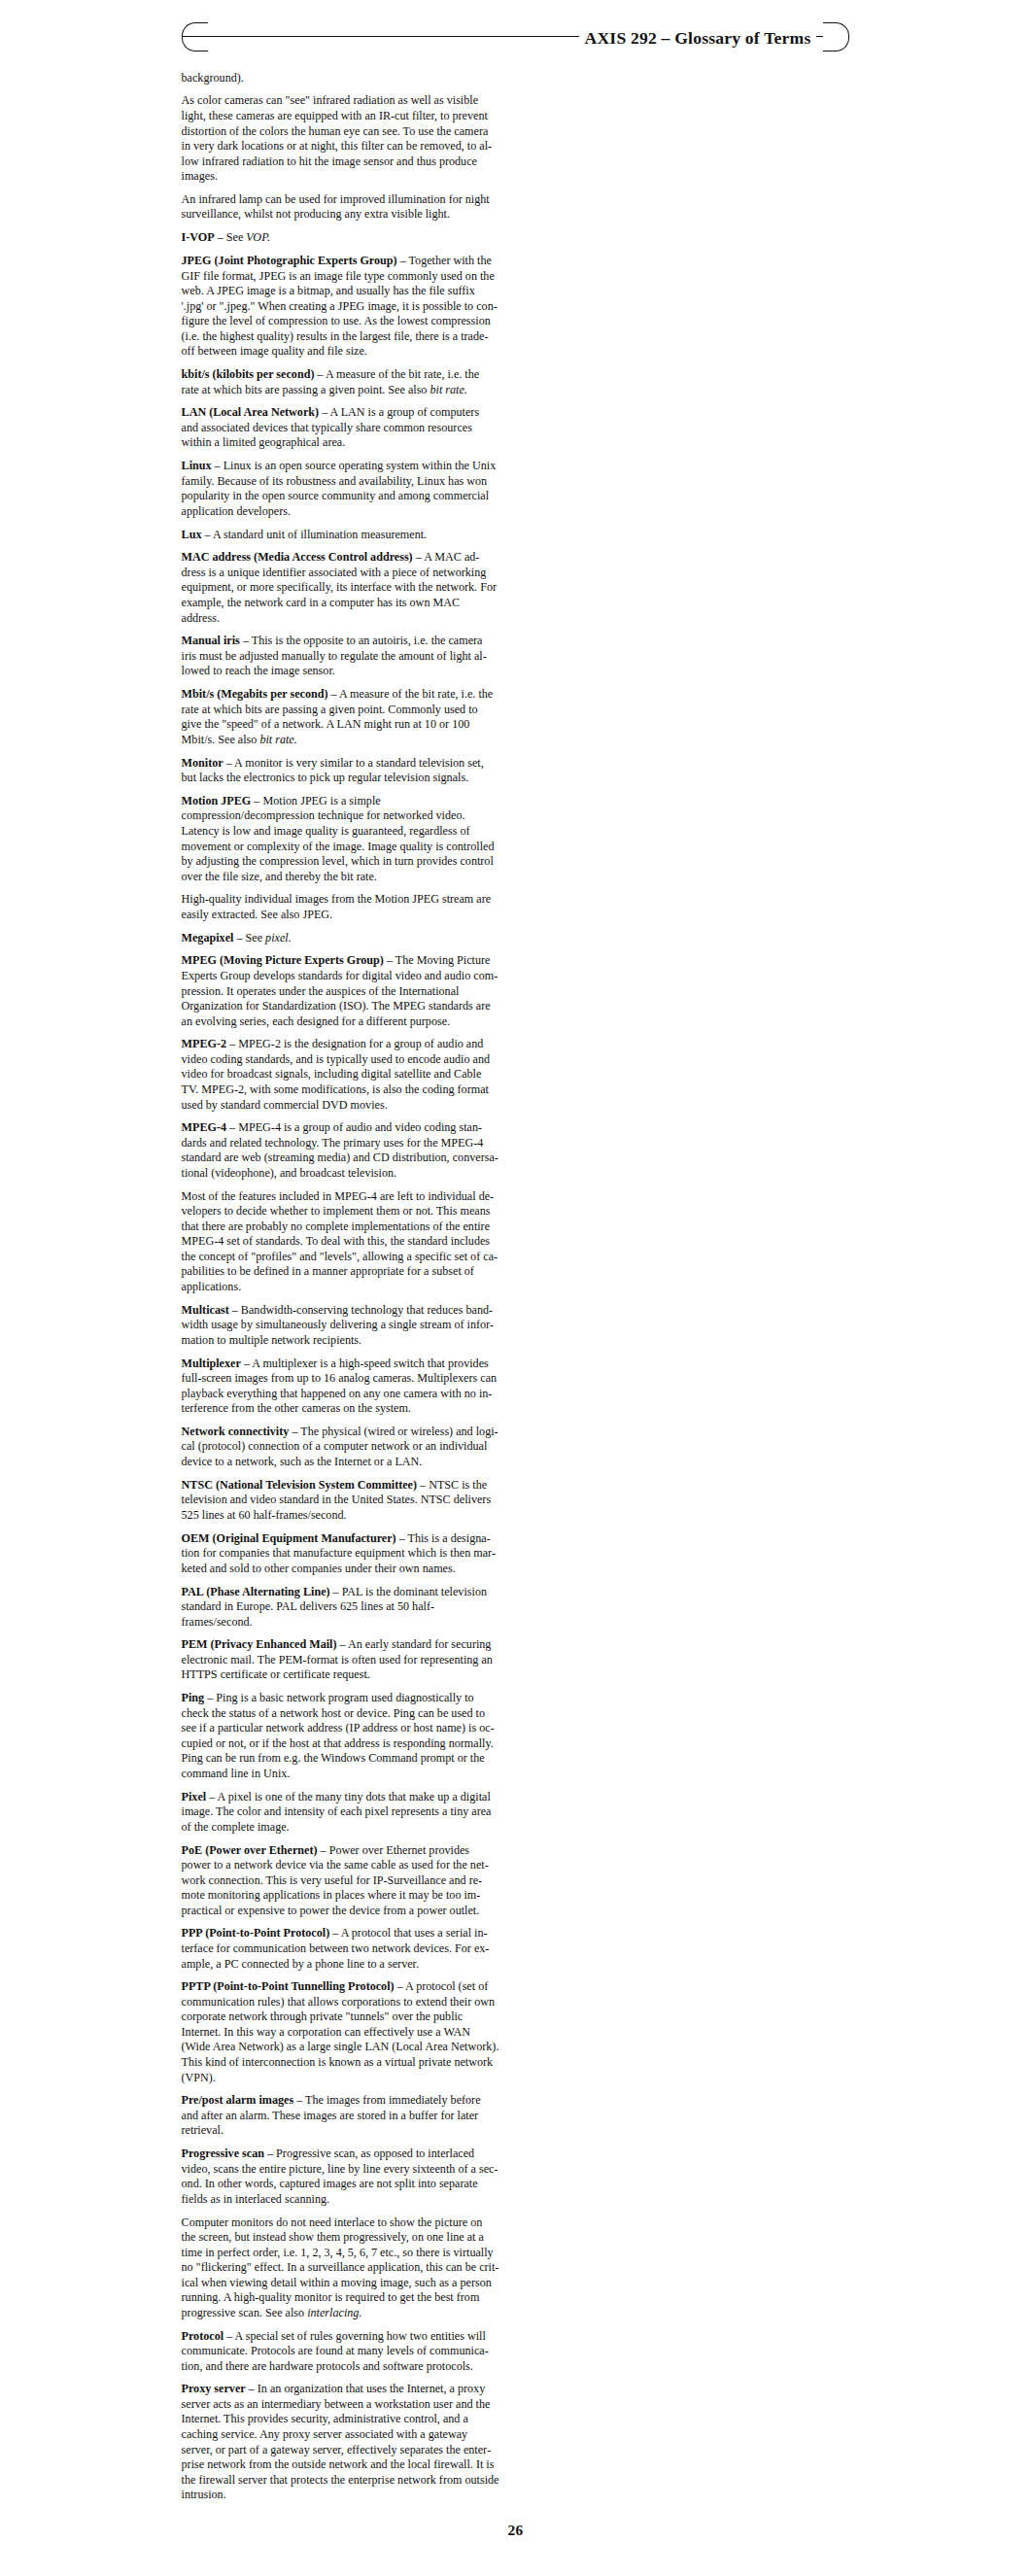AXIS 292 – Glossary of Terms
background).
As color cameras can "see" infrared radiation as well as visible light, these cameras are equipped with an IR-cut filter, to prevent distortion of the colors the human eye can see. To use the camera in very dark locations or at night, this filter can be removed, to allow infrared radiation to hit the image sensor and thus produce images.
An infrared lamp can be used for improved illumination for night surveillance, whilst not producing any extra visible light.
I-VOP – See VOP.
JPEG (Joint Photographic Experts Group) – Together with the GIF file format, JPEG is an image file type commonly used on the web. A JPEG image is a bitmap, and usually has the file suffix '.jpg' or ".jpeg." When creating a JPEG image, it is possible to configure the level of compression to use. As the lowest compression (i.e. the highest quality) results in the largest file, there is a trade-off between image quality and file size.
kbit/s (kilobits per second) – A measure of the bit rate, i.e. the rate at which bits are passing a given point. See also bit rate.
LAN (Local Area Network) – A LAN is a group of computers and associated devices that typically share common resources within a limited geographical area.
Linux – Linux is an open source operating system within the Unix family. Because of its robustness and availability, Linux has won popularity in the open source community and among commercial application developers.
Lux – A standard unit of illumination measurement.
MAC address (Media Access Control address) – A MAC address is a unique identifier associated with a piece of networking equipment, or more specifically, its interface with the network. For example, the network card in a computer has its own MAC address.
Manual iris – This is the opposite to an autoiris, i.e. the camera iris must be adjusted manually to regulate the amount of light allowed to reach the image sensor.
Mbit/s (Megabits per second) – A measure of the bit rate, i.e. the rate at which bits are passing a given point. Commonly used to give the "speed" of a network. A LAN might run at 10 or 100 Mbit/s. See also bit rate.
Monitor – A monitor is very similar to a standard television set, but lacks the electronics to pick up regular television signals.
Motion JPEG – Motion JPEG is a simple compression/decompression technique for networked video. Latency is low and image quality is guaranteed, regardless of movement or complexity of the image. Image quality is controlled by adjusting the compression level, which in turn provides control over the file size, and thereby the bit rate.
High-quality individual images from the Motion JPEG stream are easily extracted. See also JPEG.
Megapixel – See pixel.
MPEG (Moving Picture Experts Group) – The Moving Picture Experts Group develops standards for digital video and audio compression. It operates under the auspices of the International Organization for Standardization (ISO). The MPEG standards are an evolving series, each designed for a different purpose.
MPEG-2 – MPEG-2 is the designation for a group of audio and video coding standards, and is typically used to encode audio and video for broadcast signals, including digital satellite and Cable TV. MPEG-2, with some modifications, is also the coding format used by standard commercial DVD movies.
MPEG-4 – MPEG-4 is a group of audio and video coding standards and related technology. The primary uses for the MPEG-4 standard are web (streaming media) and CD distribution, conversational (videophone), and broadcast television.
Most of the features included in MPEG-4 are left to individual developers to decide whether to implement them or not. This means that there are probably no complete implementations of the entire MPEG-4 set of standards. To deal with this, the standard includes the concept of "profiles" and "levels", allowing a specific set of capabilities to be defined in a manner appropriate for a subset of applications.
Multicast – Bandwidth-conserving technology that reduces bandwidth usage by simultaneously delivering a single stream of information to multiple network recipients.
Multiplexer – A multiplexer is a high-speed switch that provides full-screen images from up to 16 analog cameras. Multiplexers can playback everything that happened on any one camera with no interference from the other cameras on the system.
Network connectivity – The physical (wired or wireless) and logical (protocol) connection of a computer network or an individual device to a network, such as the Internet or a LAN.
NTSC (National Television System Committee) – NTSC is the television and video standard in the United States. NTSC delivers 525 lines at 60 half-frames/second.
OEM (Original Equipment Manufacturer) – This is a designation for companies that manufacture equipment which is then marketed and sold to other companies under their own names.
PAL (Phase Alternating Line) – PAL is the dominant television standard in Europe. PAL delivers 625 lines at 50 half-frames/second.
PEM (Privacy Enhanced Mail) – An early standard for securing electronic mail. The PEM-format is often used for representing an HTTPS certificate or certificate request.
Ping – Ping is a basic network program used diagnostically to check the status of a network host or device. Ping can be used to see if a particular network address (IP address or host name) is occupied or not, or if the host at that address is responding normally. Ping can be run from e.g. the Windows Command prompt or the command line in Unix.
Pixel – A pixel is one of the many tiny dots that make up a digital image. The color and intensity of each pixel represents a tiny area of the complete image.
PoE (Power over Ethernet) – Power over Ethernet provides power to a network device via the same cable as used for the network connection. This is very useful for IP-Surveillance and remote monitoring applications in places where it may be too impractical or expensive to power the device from a power outlet.
PPP (Point-to-Point Protocol) – A protocol that uses a serial interface for communication between two network devices. For example, a PC connected by a phone line to a server.
PPTP (Point-to-Point Tunnelling Protocol) – A protocol (set of communication rules) that allows corporations to extend their own corporate network through private "tunnels" over the public Internet. In this way a corporation can effectively use a WAN (Wide Area Network) as a large single LAN (Local Area Network). This kind of interconnection is known as a virtual private network (VPN).
Pre/post alarm images – The images from immediately before and after an alarm. These images are stored in a buffer for later retrieval.
Progressive scan – Progressive scan, as opposed to interlaced video, scans the entire picture, line by line every sixteenth of a second. In other words, captured images are not split into separate fields as in interlaced scanning.
Computer monitors do not need interlace to show the picture on the screen, but instead show them progressively, on one line at a time in perfect order, i.e. 1, 2, 3, 4, 5, 6, 7 etc., so there is virtually no "flickering" effect. In a surveillance application, this can be critical when viewing detail within a moving image, such as a person running. A high-quality monitor is required to get the best from progressive scan. See also interlacing.
Protocol – A special set of rules governing how two entities will communicate. Protocols are found at many levels of communication, and there are hardware protocols and software protocols.
Proxy server – In an organization that uses the Internet, a proxy server acts as an intermediary between a workstation user and the Internet. This provides security, administrative control, and a caching service. Any proxy server associated with a gateway server, or part of a gateway server, effectively separates the enterprise network from the outside network and the local firewall. It is the firewall server that protects the enterprise network from outside intrusion.
26